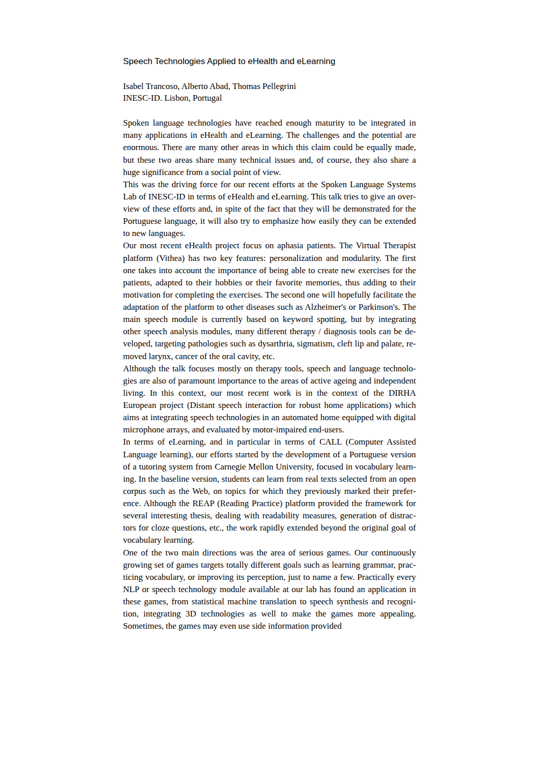Speech Technologies Applied to eHealth and eLearning
Isabel Trancoso, Alberto Abad, Thomas Pellegrini INESC-ID. Lisbon, Portugal
Spoken language technologies have reached enough maturity to be integrated in many applications in eHealth and eLearning. The challenges and the potential are enormous. There are many other areas in which this claim could be equally made, but these two areas share many technical issues and, of course, they also share a huge significance from a social point of view.
This was the driving force for our recent efforts at the Spoken Language Systems Lab of INESC-ID in terms of eHealth and eLearning. This talk tries to give an overview of these efforts and, in spite of the fact that they will be demonstrated for the Portuguese language, it will also try to emphasize how easily they can be extended to new languages.
Our most recent eHealth project focus on aphasia patients. The Virtual Therapist platform (Vithea) has two key features: personalization and modularity. The first one takes into account the importance of being able to create new exercises for the patients, adapted to their hobbies or their favorite memories, thus adding to their motivation for completing the exercises. The second one will hopefully facilitate the adaptation of the platform to other diseases such as Alzheimer's or Parkinson's. The main speech module is currently based on keyword spotting, but by integrating other speech analysis modules, many different therapy / diagnosis tools can be developed, targeting pathologies such as dysarthria, sigmatism, cleft lip and palate, removed larynx, cancer of the oral cavity, etc.
Although the talk focuses mostly on therapy tools, speech and language technologies are also of paramount importance to the areas of active ageing and independent living. In this context, our most recent work is in the context of the DIRHA European project (Distant speech interaction for robust home applications) which aims at integrating speech technologies in an automated home equipped with digital microphone arrays, and evaluated by motor-impaired end-users.
In terms of eLearning, and in particular in terms of CALL (Computer Assisted Language learning), our efforts started by the development of a Portuguese version of a tutoring system from Carnegie Mellon University, focused in vocabulary learning. In the baseline version, students can learn from real texts selected from an open corpus such as the Web, on topics for which they previously marked their preference. Although the REAP (Reading Practice) platform provided the framework for several interesting thesis, dealing with readability measures, generation of distractors for cloze questions, etc., the work rapidly extended beyond the original goal of vocabulary learning.
One of the two main directions was the area of serious games. Our continuously growing set of games targets totally different goals such as learning grammar, practicing vocabulary, or improving its perception, just to name a few. Practically every NLP or speech technology module available at our lab has found an application in these games, from statistical machine translation to speech synthesis and recognition, integrating 3D technologies as well to make the games more appealing. Sometimes, the games may even use side information provided